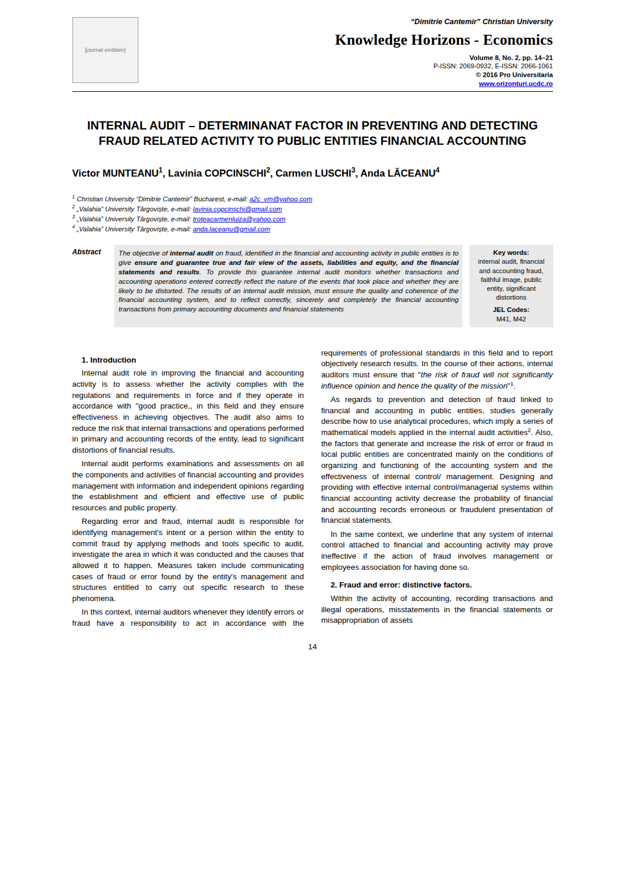[journal emblem]
“Dimitrie Cantemir” Christian University
Knowledge Horizons - Economics
Volume 8, No. 2, pp. 14–21
P-ISSN: 2069-0932, E-ISSN: 2066-1061
© 2016 Pro Universitaria
www.orizonturi.ucdc.ro
Internal Audit – Determinanat Factor in Preventing and Detecting Fraud Related Activity to Public Entities Financial Accounting
Victor MUNTEANU1, Lavinia COPCINSCHI2, Carmen LUSCHI3, Anda LĂCEANU4
1 Christian University “Dimitrie Cantemir” Bucharest, e-mail: a2c_vm@yahoo.com
2 „Valahia” University Târgoviște, e-mail: lavinia.copcinschi@gmail.com
3 „Valahia” University Târgoviște, e-mail: troteacarmenluiza@yahoo.com
4 „Valahia” University Târgoviște, e-mail: anda.laceanu@gmail.com
Abstract
The objective of internal audit on fraud, identified in the financial and accounting activity in public entities is to give ensure and guarantee true and fair view of the assets, liabilities and equity, and the financial statements and results. To provide this guarantee internal audit monitors whether transactions and accounting operations entered correctly reflect the nature of the events that took place and whether they are likely to be distorted. The results of an internal audit mission, must ensure the quality and coherence of the financial accounting system, and to reflect correctly, sincerely and completely the financial accounting transactions from primary accounting documents and financial statements
Key words:
internal audit, financial and accounting fraud, faithful image, public entity, significant distortions JEL Codes: M41, M42
1. Introduction
Internal audit role in improving the financial and accounting activity is to assess whether the activity complies with the regulations and requirements in force and if they operate in accordance with "good practice,, in this field and they ensure effectiveness in achieving objectives. The audit also aims to reduce the risk that internal transactions and operations performed in primary and accounting records of the entity, lead to significant distortions of financial results.
Internal audit performs examinations and assessments on all the components and activities of financial accounting and provides management with information and independent opinions regarding the establishment and efficient and effective use of public resources and public property.
Regarding error and fraud, internal audit is responsible for identifying management's intent or a person within the entity to commit fraud by applying methods and tools specific to audit, investigate the area in which it was conducted and the causes that allowed it to happen. Measures taken include communicating cases of fraud or error found by the entity's management and structures entitled to carry out specific research to these phenomena.
In this context, internal auditors whenever they identify errors or fraud have a responsibility to act in accordance with the requirements of professional standards in this field and to report objectively research results. In the course of their actions, internal auditors must ensure that "the risk of fraud will not significantly influence opinion and hence the quality of the mission"1.
As regards to prevention and detection of fraud linked to financial and accounting in public entities, studies generally describe how to use analytical procedures, which imply a series of mathematical models applied in the internal audit activities2. Also, the factors that generate and increase the risk of error or fraud in local public entities are concentrated mainly on the conditions of organizing and functioning of the accounting system and the effectiveness of internal control/ management. Designing and providing with effective internal control/managerial systems within financial accounting activity decrease the probability of financial and accounting records erroneous or fraudulent presentation of financial statements.
In the same context, we underline that any system of internal control attached to financial and accounting activity may prove ineffective if the action of fraud involves management or employees association for having done so.
2. Fraud and error: distinctive factors.
Within the activity of accounting, recording transactions and illegal operations, misstatements in the financial statements or misappropriation of assets
14